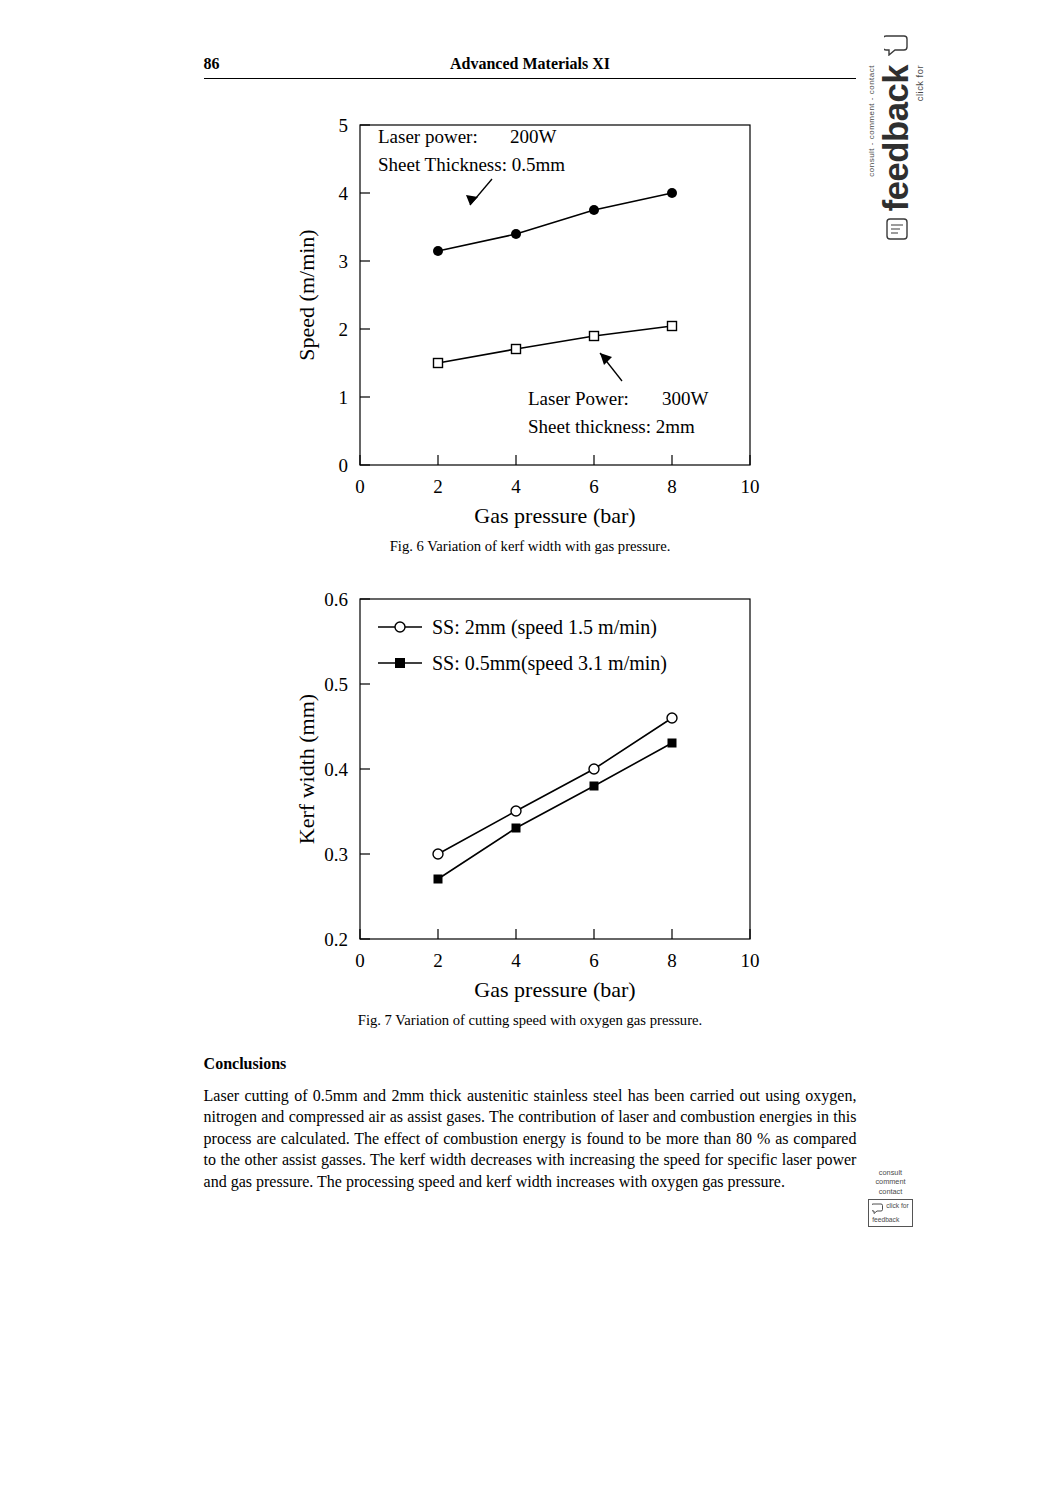86 Advanced Materials XI
5 4 3 2 1 0 0 2 4 6 8 10 Gas pressure (bar) Speed (m/min) upper curve: 200 W, 0.5 mm (2,3.15) (4,3.4) (6,3.75) (8,4.0) lower curve: 300 W, 2 mm (2,1.5) (4,1.7) (6,1.9) (8,2.05) Laser power: 200W Sheet Thickness: 0.5mm Laser Power: 300W Sheet thickness: 2mm
Fig. 6 Variation of kerf width with gas pressure.
0.6 0.5 0.4 0.3 0.2 0 2 4 6 8 10 Gas pressure (bar) Kerf width (mm) SS: 2mm (speed 1.5 m/min) SS: 0.5mm(speed 3.1 m/min)
Fig. 7 Variation of cutting speed with oxygen gas pressure.
Conclusions
Laser cutting of 0.5mm and 2mm thick austenitic stainless steel has been carried out using oxygen, nitrogen and compressed air as assist gases. The contribution of laser and combustion energies in this process are calculated. The effect of combustion energy is found to be more than 80 % as compared to the other assist gasses. The kerf width decreases with increasing the speed for specific laser power and gas pressure. The processing speed and kerf width increases with oxygen gas pressure.
consult - comment - contact
feedback
click for
consult
comment
contact
click for
feedback